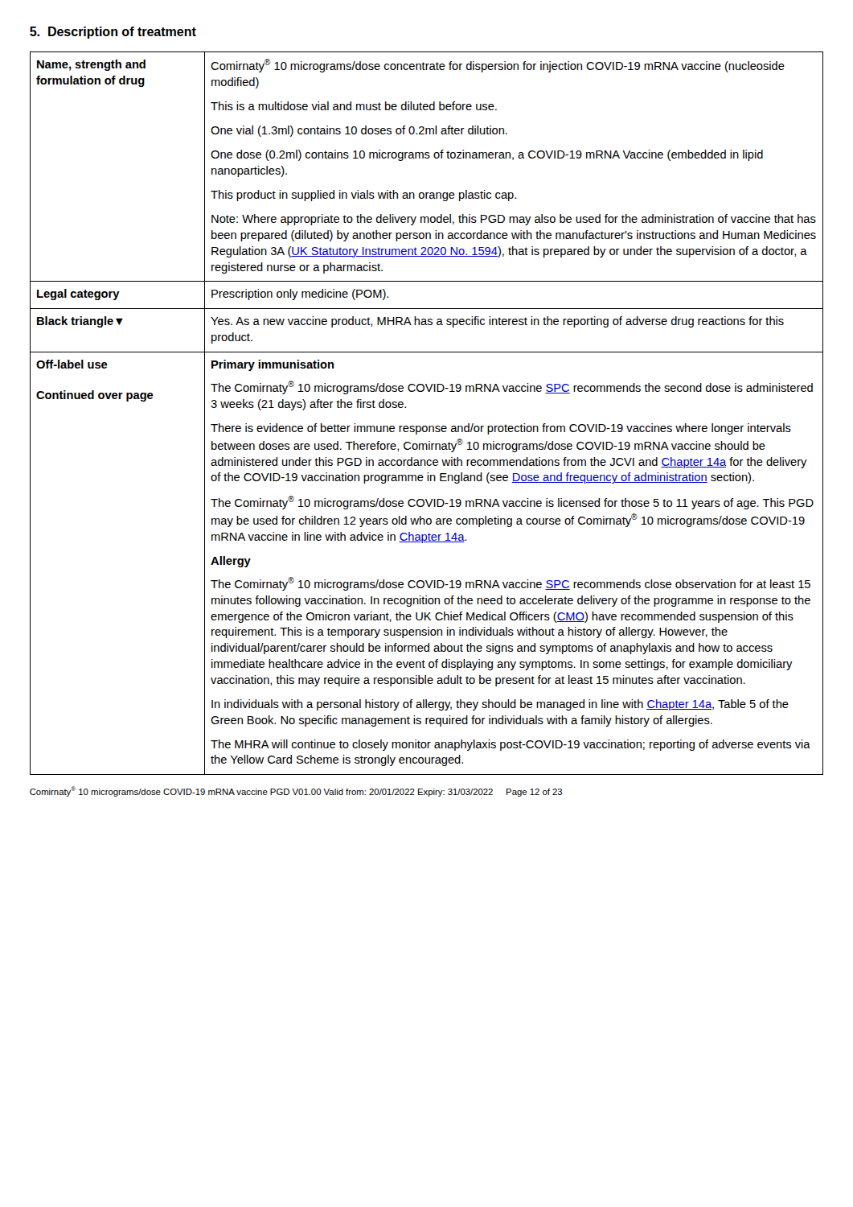5. Description of treatment
| Name, strength and formulation of drug | Comirnaty ® 10 micrograms/dose concentrate for dispersion for injection COVID-19 mRNA vaccine (nucleoside modified) This is a multidose vial and must be diluted before use. One vial (1.3ml) contains 10 doses of 0.2ml after dilution. One dose (0.2ml) contains 10 micrograms of tozinameran, a COVID-19 mRNA Vaccine (embedded in lipid nanoparticles). This product in supplied in vials with an orange plastic cap. Note: Where appropriate to the delivery model, this PGD may also be used for the administration of vaccine that has been prepared (diluted) by another person in accordance with the manufacturer's instructions and Human Medicines Regulation 3A ( UK Statutory Instrument 2020 No. 1594 ), that is prepared by or under the supervision of a doctor, a registered nurse or a pharmacist. |
| Legal category | Prescription only medicine (POM). |
| Black triangle ▼ | Yes. As a new vaccine product, MHRA has a specific interest in the reporting of adverse drug reactions for this product. |
| Off-label use Continued over page | Primary immunisation The Comirnaty ® 10 micrograms/dose COVID-19 mRNA vaccine SPC recommends the second dose is administered 3 weeks (21 days) after the first dose. There is evidence of better immune response and/or protection from COVID-19 vaccines where longer intervals between doses are used. Therefore, Comirnaty ® 10 micrograms/dose COVID-19 mRNA vaccine should be administered under this PGD in accordance with recommendations from the JCVI and Chapter 14a for the delivery of the COVID-19 vaccination programme in England (see Dose and frequency of administration section). The Comirnaty ® 10 micrograms/dose COVID-19 mRNA vaccine is licensed for those 5 to 11 years of age. This PGD may be used for children 12 years old who are completing a course of Comirnaty ® 10 micrograms/dose COVID-19 mRNA vaccine in line with advice in Chapter 14a . Allergy The Comirnaty ® 10 micrograms/dose COVID-19 mRNA vaccine SPC recommends close observation for at least 15 minutes following vaccination. In recognition of the need to accelerate delivery of the programme in response to the emergence of the Omicron variant, the UK Chief Medical Officers ( CMO ) have recommended suspension of this requirement. This is a temporary suspension in individuals without a history of allergy. However, the individual/parent/carer should be informed about the signs and symptoms of anaphylaxis and how to access immediate healthcare advice in the event of displaying any symptoms. In some settings, for example domiciliary vaccination, this may require a responsible adult to be present for at least 15 minutes after vaccination. In individuals with a personal history of allergy, they should be managed in line with Chapter 14a , Table 5 of the Green Book. No specific management is required for individuals with a family history of allergies. The MHRA will continue to closely monitor anaphylaxis post-COVID-19 vaccination; reporting of adverse events via the Yellow Card Scheme is strongly encouraged. |
Comirnaty® 10 micrograms/dose COVID-19 mRNA vaccine PGD V01.00 Valid from: 20/01/2022 Expiry: 31/03/2022 Page 12 of 23